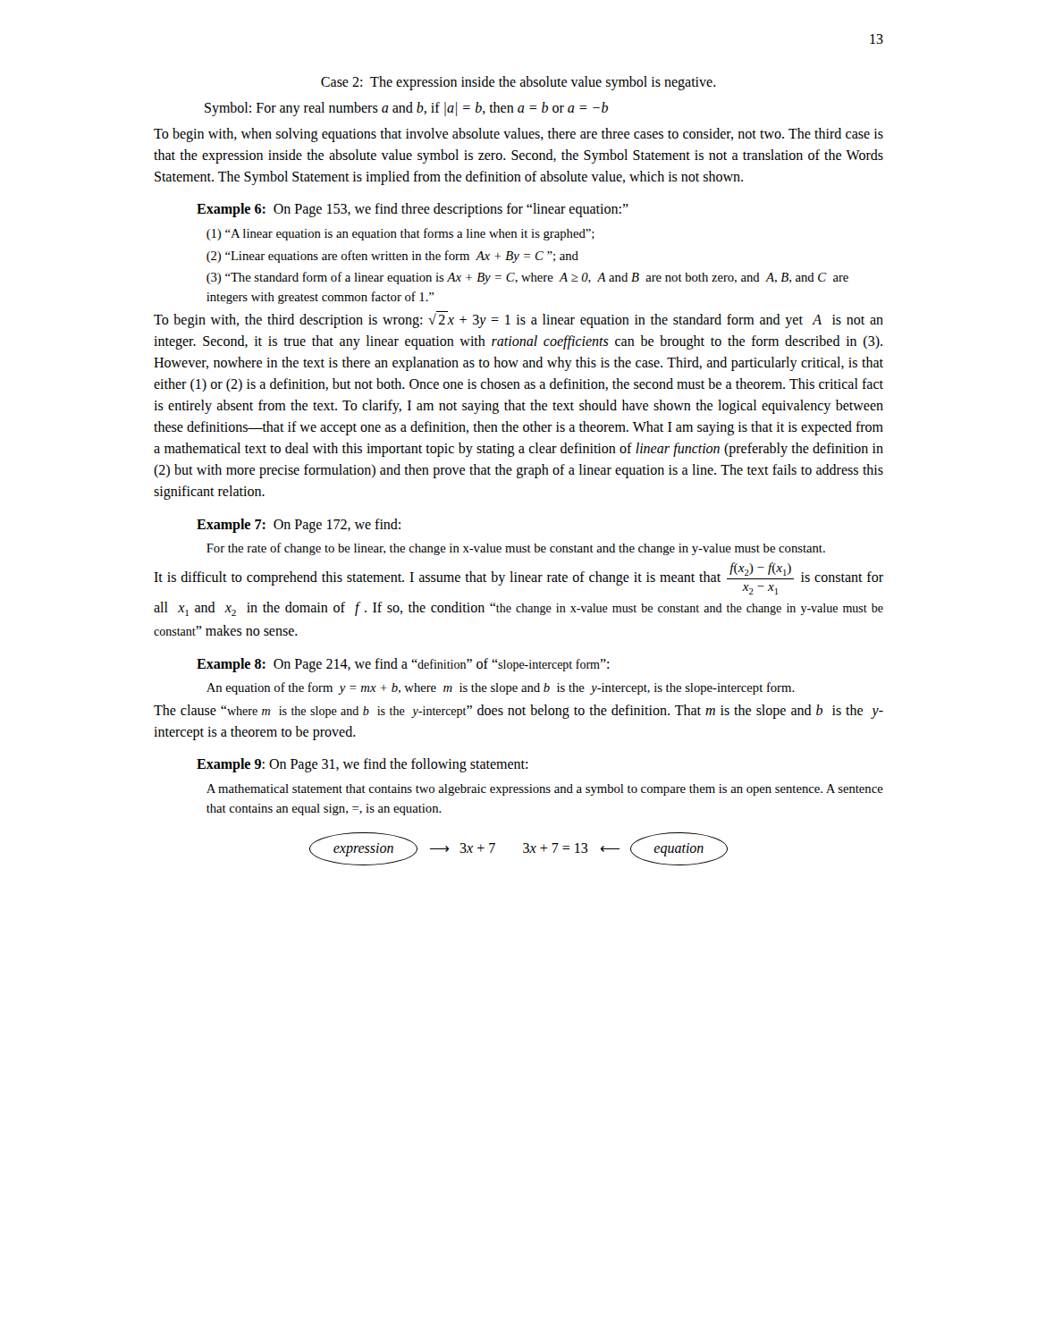13
Case 2: The expression inside the absolute value symbol is negative.
Symbol: For any real numbers a and b, if |a| = b, then a = b or a = −b
To begin with, when solving equations that involve absolute values, there are three cases to consider, not two. The third case is that the expression inside the absolute value symbol is zero. Second, the Symbol Statement is not a translation of the Words Statement. The Symbol Statement is implied from the definition of absolute value, which is not shown.
Example 6: On Page 153, we find three descriptions for “linear equation:”
(1) “A linear equation is an equation that forms a line when it is graphed”;
(2) “Linear equations are often written in the form Ax + By = C ”; and
(3) “The standard form of a linear equation is Ax + By = C, where A ≥ 0, A and B are not both zero, and A, B, and C are integers with greatest common factor of 1.”
To begin with, the third description is wrong: √2 x + 3y = 1 is a linear equation in the standard form and yet A is not an integer. Second, it is true that any linear equation with rational coefficients can be brought to the form described in (3). However, nowhere in the text is there an explanation as to how and why this is the case. Third, and particularly critical, is that either (1) or (2) is a definition, but not both. Once one is chosen as a definition, the second must be a theorem. This critical fact is entirely absent from the text. To clarify, I am not saying that the text should have shown the logical equivalency between these definitions—that if we accept one as a definition, then the other is a theorem. What I am saying is that it is expected from a mathematical text to deal with this important topic by stating a clear definition of linear function (preferably the definition in (2) but with more precise formulation) and then prove that the graph of a linear equation is a line. The text fails to address this significant relation.
Example 7: On Page 172, we find:
For the rate of change to be linear, the change in x-value must be constant and the change in y-value must be constant.
It is difficult to comprehend this statement. I assume that by linear rate of change it is meant that f(x2) − f(x1) x2 − x1 is constant for all x1 and x2 in the domain of f . If so, the condition “the change in x-value must be constant and the change in y-value must be constant” makes no sense.
Example 8: On Page 214, we find a “definition” of “slope-intercept form”:
An equation of the form y = mx + b, where m is the slope and b is the y-intercept, is the slope-intercept form.
The clause “where m is the slope and b is the y-intercept” does not belong to the definition. That m is the slope and b is the y-intercept is a theorem to be proved.
Example 9: On Page 31, we find the following statement:
A mathematical statement that contains two algebraic expressions and a symbol to compare them is an open sentence. A sentence that contains an equal sign, =, is an equation.
| expression | ⟶ | 3 x + 7 | 3 x + 7 = 13 | ⟵ | equation |